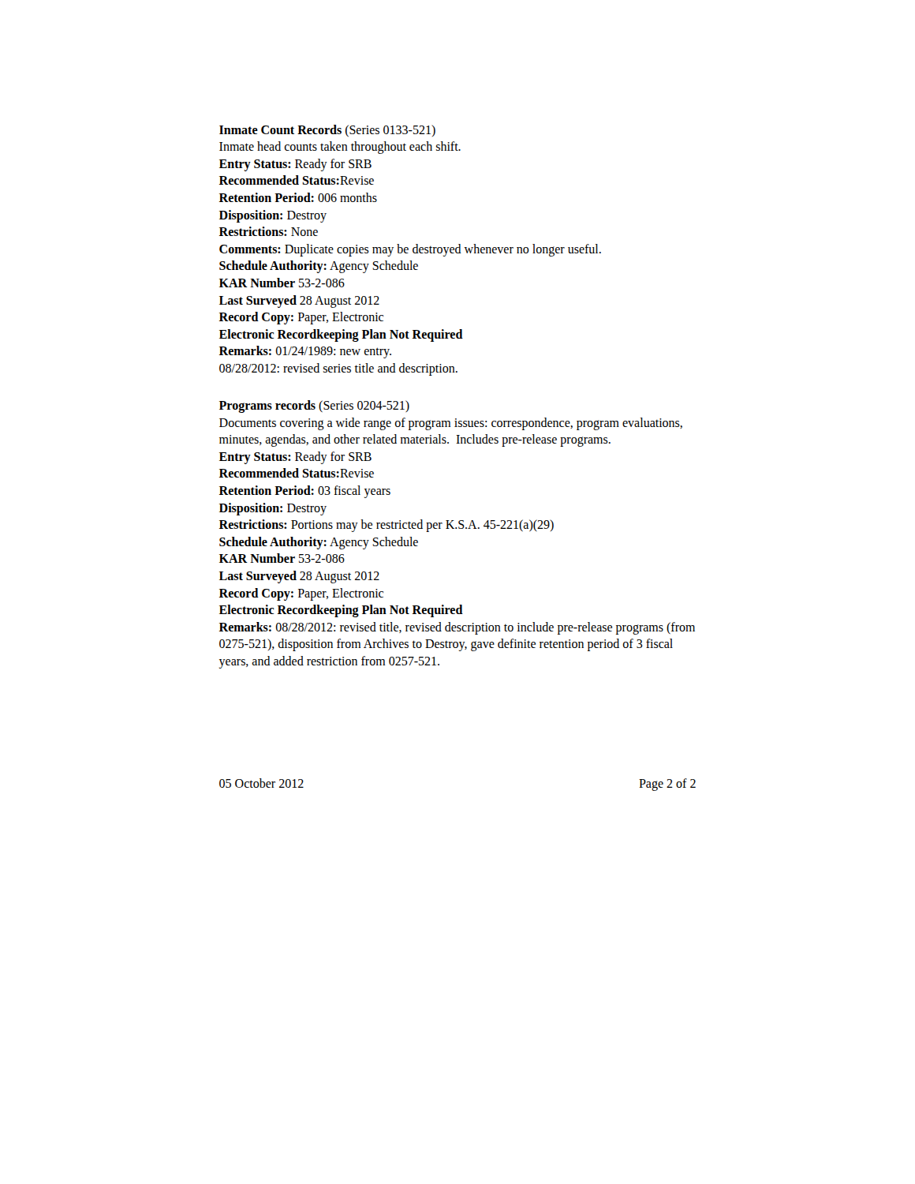Inmate Count Records (Series 0133-521)
Inmate head counts taken throughout each shift.
Entry Status: Ready for SRB
Recommended Status: Revise
Retention Period: 006 months
Disposition: Destroy
Restrictions: None
Comments: Duplicate copies may be destroyed whenever no longer useful.
Schedule Authority: Agency Schedule
KAR Number 53-2-086
Last Surveyed 28 August 2012
Record Copy: Paper, Electronic
Electronic Recordkeeping Plan Not Required
Remarks: 01/24/1989: new entry.
08/28/2012: revised series title and description.
Programs records (Series 0204-521)
Documents covering a wide range of program issues: correspondence, program evaluations, minutes, agendas, and other related materials. Includes pre-release programs.
Entry Status: Ready for SRB
Recommended Status: Revise
Retention Period: 03 fiscal years
Disposition: Destroy
Restrictions: Portions may be restricted per K.S.A. 45-221(a)(29)
Schedule Authority: Agency Schedule
KAR Number 53-2-086
Last Surveyed 28 August 2012
Record Copy: Paper, Electronic
Electronic Recordkeeping Plan Not Required
Remarks: 08/28/2012: revised title, revised description to include pre-release programs (from 0275-521), disposition from Archives to Destroy, gave definite retention period of 3 fiscal years, and added restriction from 0257-521.
05 October 2012 Page 2 of 2